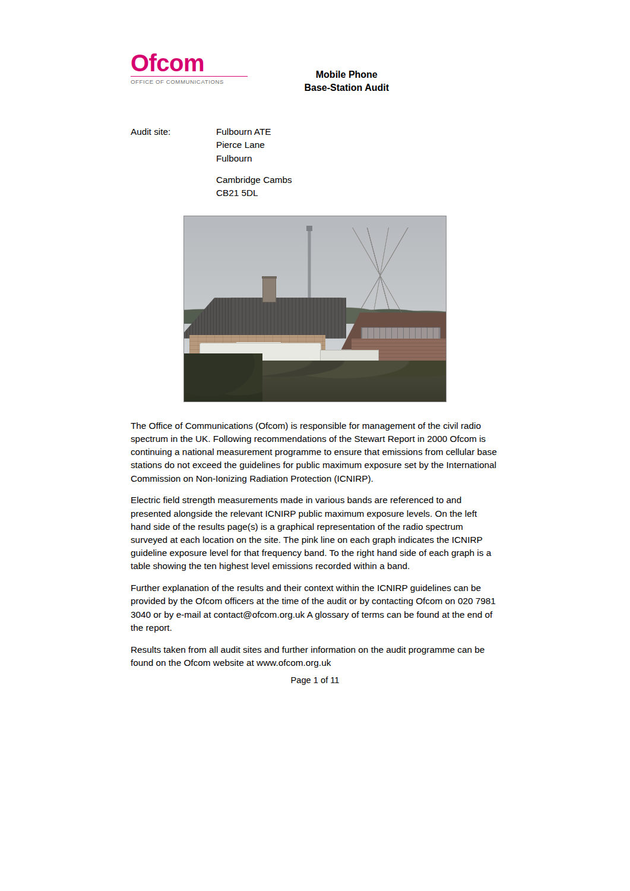Ofcom
Office of Communications
Mobile Phone
Base-Station Audit
Audit site:
Fulbourn ATE
Pierce Lane
Fulbourn
Cambridge Cambs
CB21 5DL
The Office of Communications (Ofcom) is responsible for management of the civil radio spectrum in the UK. Following recommendations of the Stewart Report in 2000 Ofcom is continuing a national measurement programme to ensure that emissions from cellular base stations do not exceed the guidelines for public maximum exposure set by the International Commission on Non-Ionizing Radiation Protection (ICNIRP).
Electric field strength measurements made in various bands are referenced to and presented alongside the relevant ICNIRP public maximum exposure levels. On the left hand side of the results page(s) is a graphical representation of the radio spectrum surveyed at each location on the site. The pink line on each graph indicates the ICNIRP guideline exposure level for that frequency band. To the right hand side of each graph is a table showing the ten highest level emissions recorded within a band.
Further explanation of the results and their context within the ICNIRP guidelines can be provided by the Ofcom officers at the time of the audit or by contacting Ofcom on 020 7981 3040 or by e-mail at contact@ofcom.org.uk A glossary of terms can be found at the end of the report.
Results taken from all audit sites and further information on the audit programme can be found on the Ofcom website at www.ofcom.org.uk
Page 1 of 11